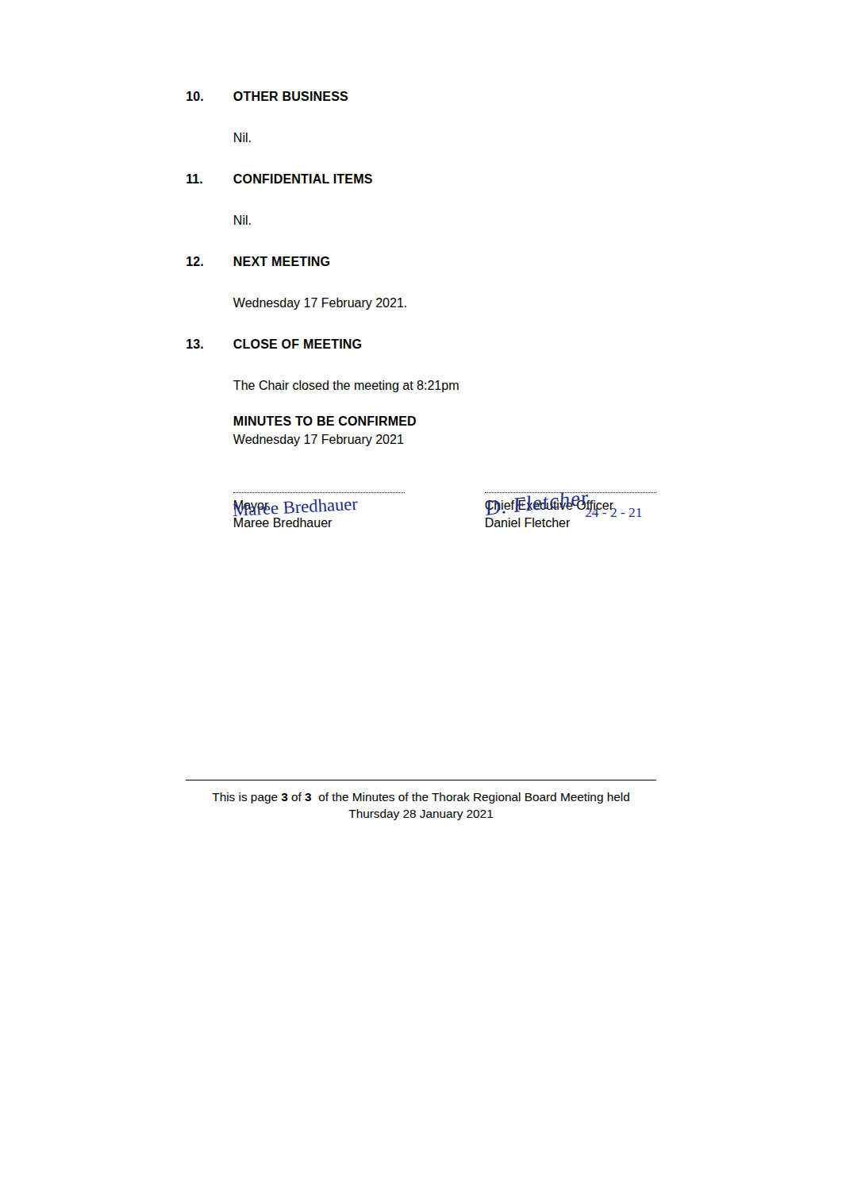10.
OTHER BUSINESS
Nil.
11.
CONFIDENTIAL ITEMS
Nil.
12.
NEXT MEETING
Wednesday 17 February 2021.
13.
CLOSE OF MEETING
The Chair closed the meeting at 8:21pm
MINUTES TO BE CONFIRMED
Wednesday 17 February 2021
Maree Bredhauer
Mayor
Maree Bredhauer
D. Fletcher
24 - 2 - 21
Chief Executive Officer
Daniel Fletcher
This is page 3 of 3 of the Minutes of the Thorak Regional Board Meeting held
Thursday 28 January 2021